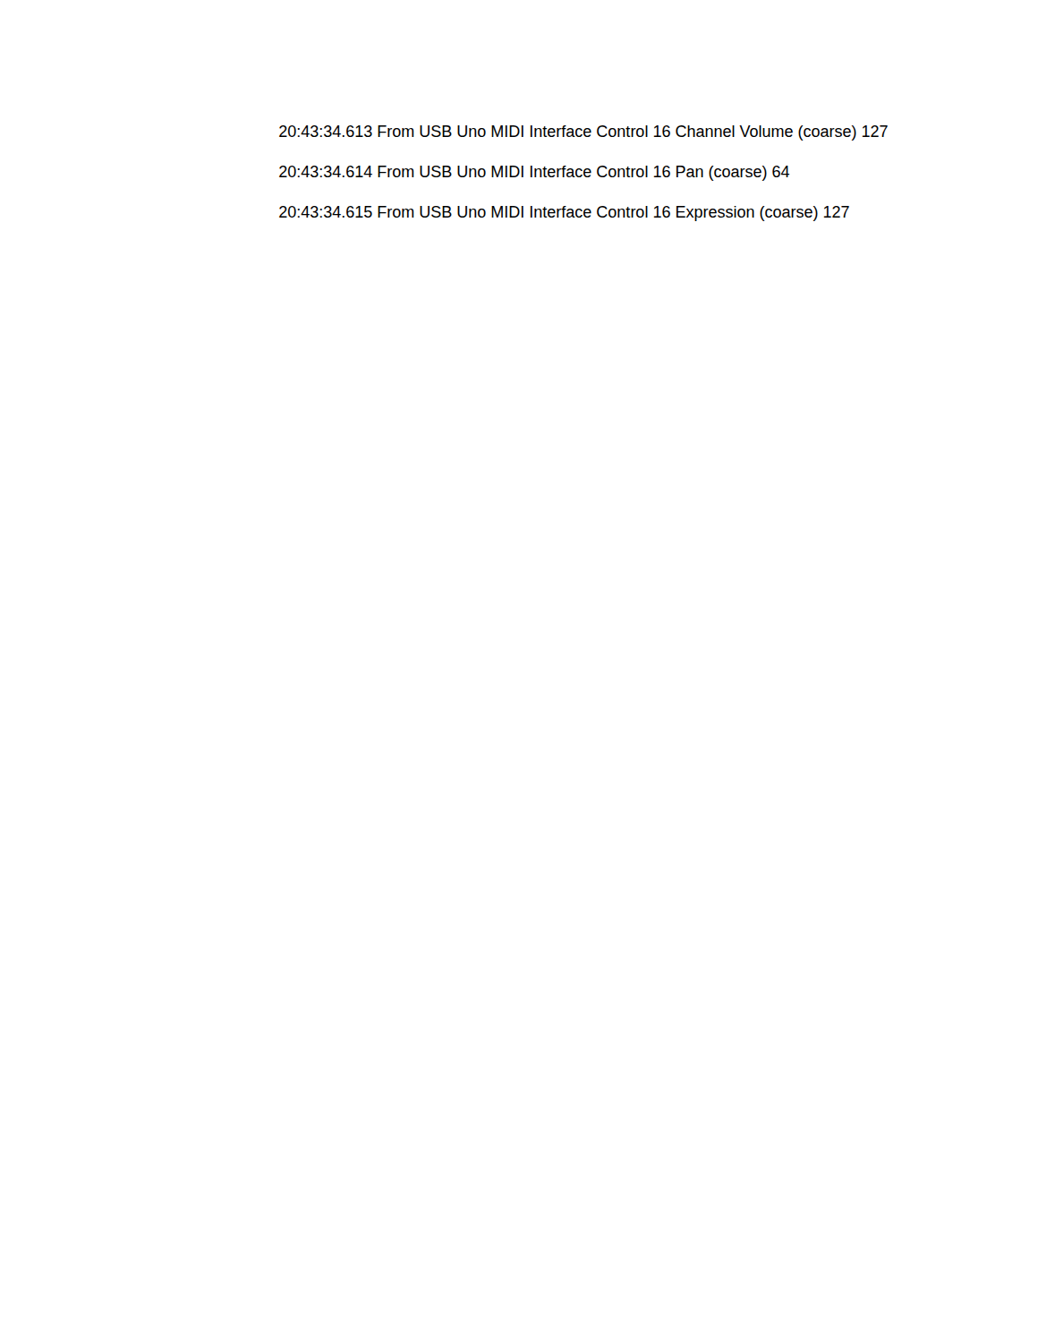20:43:34.613 From USB Uno MIDI Interface Control 16 Channel Volume (coarse) 127
20:43:34.614 From USB Uno MIDI Interface Control 16 Pan (coarse) 64
20:43:34.615 From USB Uno MIDI Interface Control 16 Expression (coarse) 127